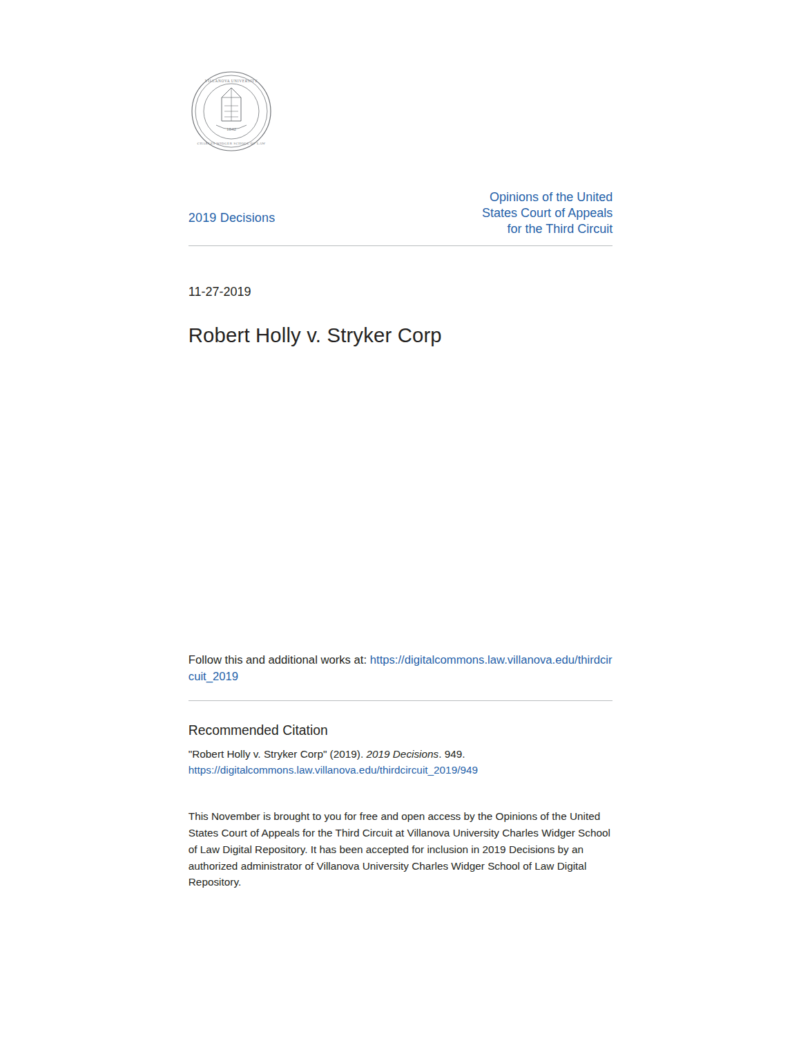1842 VILLANOVA UNIVERSITY CHARLES WIDGER SCHOOL OF LAW
2019 Decisions
Opinions of the United
States Court of Appeals
for the Third Circuit
11-27-2019
Robert Holly v. Stryker Corp
Follow this and additional works at: https://digitalcommons.law.villanova.edu/thirdcircuit_2019
Recommended Citation
"Robert Holly v. Stryker Corp" (2019). 2019 Decisions. 949.
https://digitalcommons.law.villanova.edu/thirdcircuit_2019/949
This November is brought to you for free and open access by the Opinions of the United States Court of Appeals for the Third Circuit at Villanova University Charles Widger School of Law Digital Repository. It has been accepted for inclusion in 2019 Decisions by an authorized administrator of Villanova University Charles Widger School of Law Digital Repository.